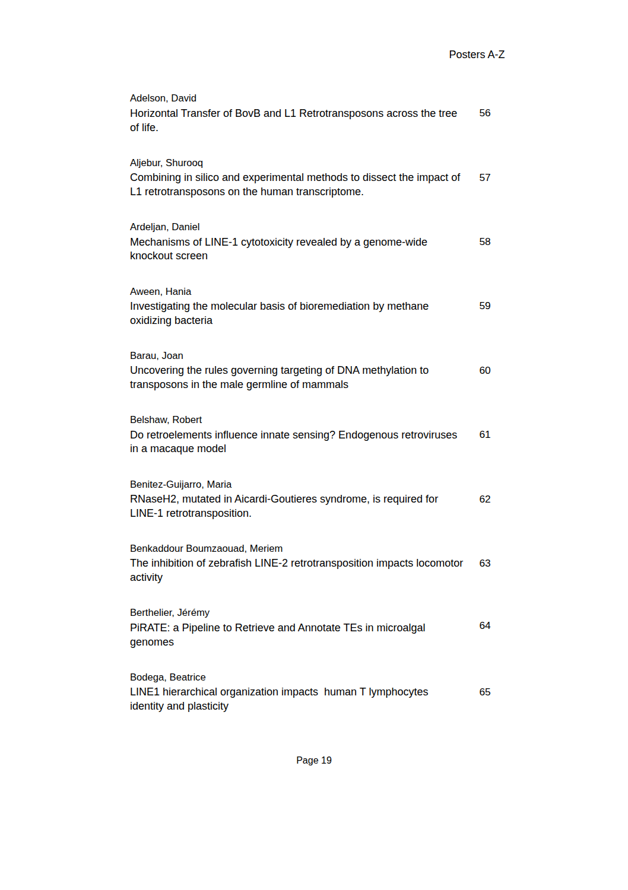Posters A-Z
Adelson, David
Horizontal Transfer of BovB and L1 Retrotransposons across the tree of life.
56
Aljebur, Shurooq
Combining in silico and experimental methods to dissect the impact of L1 retrotransposons on the human transcriptome.
57
Ardeljan, Daniel
Mechanisms of LINE-1 cytotoxicity revealed by a genome-wide knockout screen
58
Aween, Hania
Investigating the molecular basis of bioremediation by methane oxidizing bacteria
59
Barau, Joan
Uncovering the rules governing targeting of DNA methylation to transposons in the male germline of mammals
60
Belshaw, Robert
Do retroelements influence innate sensing? Endogenous retroviruses in a macaque model
61
Benitez-Guijarro, Maria
RNaseH2, mutated in Aicardi-Goutieres syndrome, is required for LINE-1 retrotransposition.
62
Benkaddour Boumzaouad, Meriem
The inhibition of zebrafish LINE-2 retrotransposition impacts locomotor activity
63
Berthelier, Jérémy
PiRATE: a Pipeline to Retrieve and Annotate TEs in microalgal genomes
64
Bodega, Beatrice
LINE1 hierarchical organization impacts human T lymphocytes identity and plasticity
65
Page 19